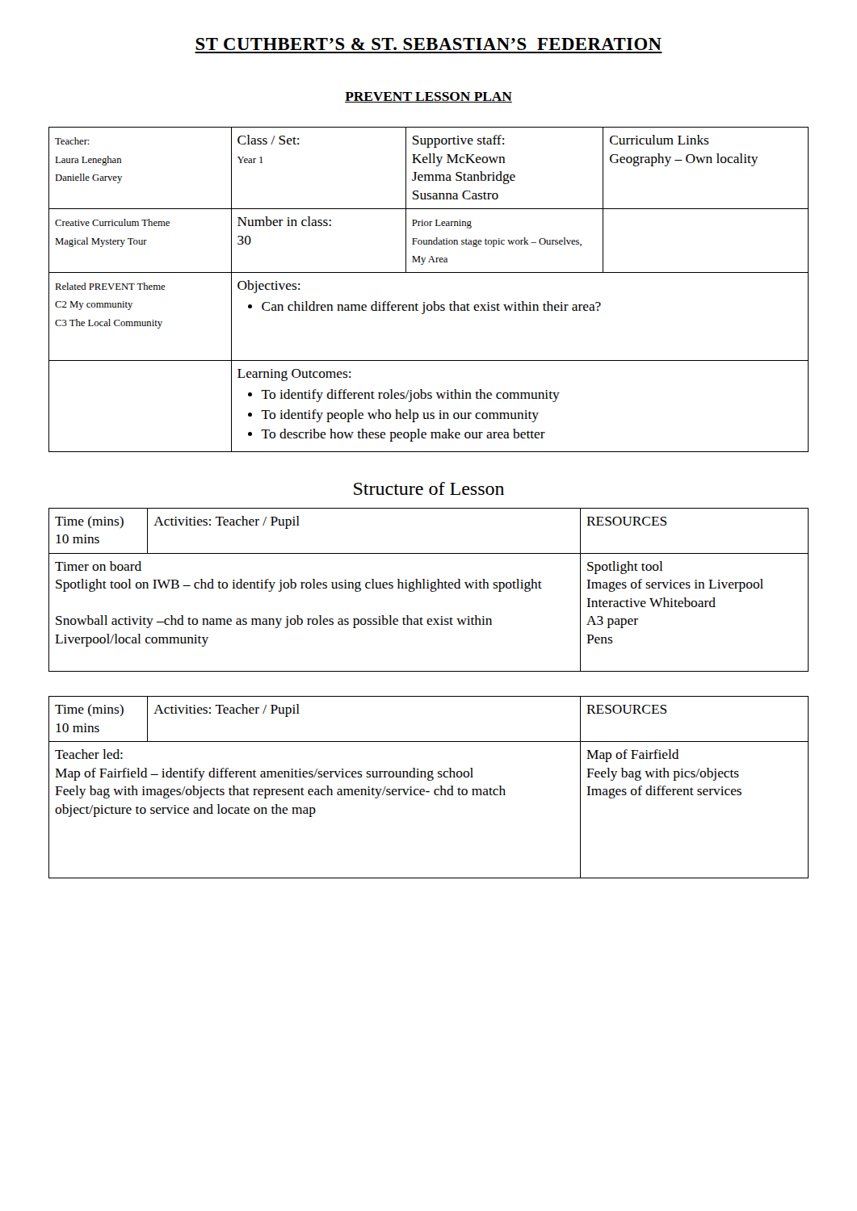ST CUTHBERT’S & ST. SEBASTIAN’S FEDERATION
PREVENT LESSON PLAN
| Teacher: Laura Leneghan Danielle Garvey | Class / Set: Year 1 | Supportive staff: Kelly McKeown Jemma Stanbridge Susanna Castro | Curriculum Links Geography – Own locality |
| Creative Curriculum Theme Magical Mystery Tour | Number in class: 30 | Prior Learning Foundation stage topic work – Ourselves, My Area | |
| Related PREVENT Theme C2 My community C3 The Local Community | Objectives: Can children name different jobs that exist within their area? |
| | Learning Outcomes: To identify different roles/jobs within the community To identify people who help us in our community To describe how these people make our area better |
Structure of Lesson
| Time (mins) 10 mins | Activities: Teacher / Pupil | RESOURCES |
| Timer on board Spotlight tool on IWB – chd to identify job roles using clues highlighted with spotlight Snowball activity –chd to name as many job roles as possible that exist within Liverpool/local community | Spotlight tool Images of services in Liverpool Interactive Whiteboard A3 paper Pens |
| Time (mins) 10 mins | Activities: Teacher / Pupil | RESOURCES |
| Teacher led: Map of Fairfield – identify different amenities/services surrounding school Feely bag with images/objects that represent each amenity/service- chd to match object/picture to service and locate on the map | Map of Fairfield Feely bag with pics/objects Images of different services |